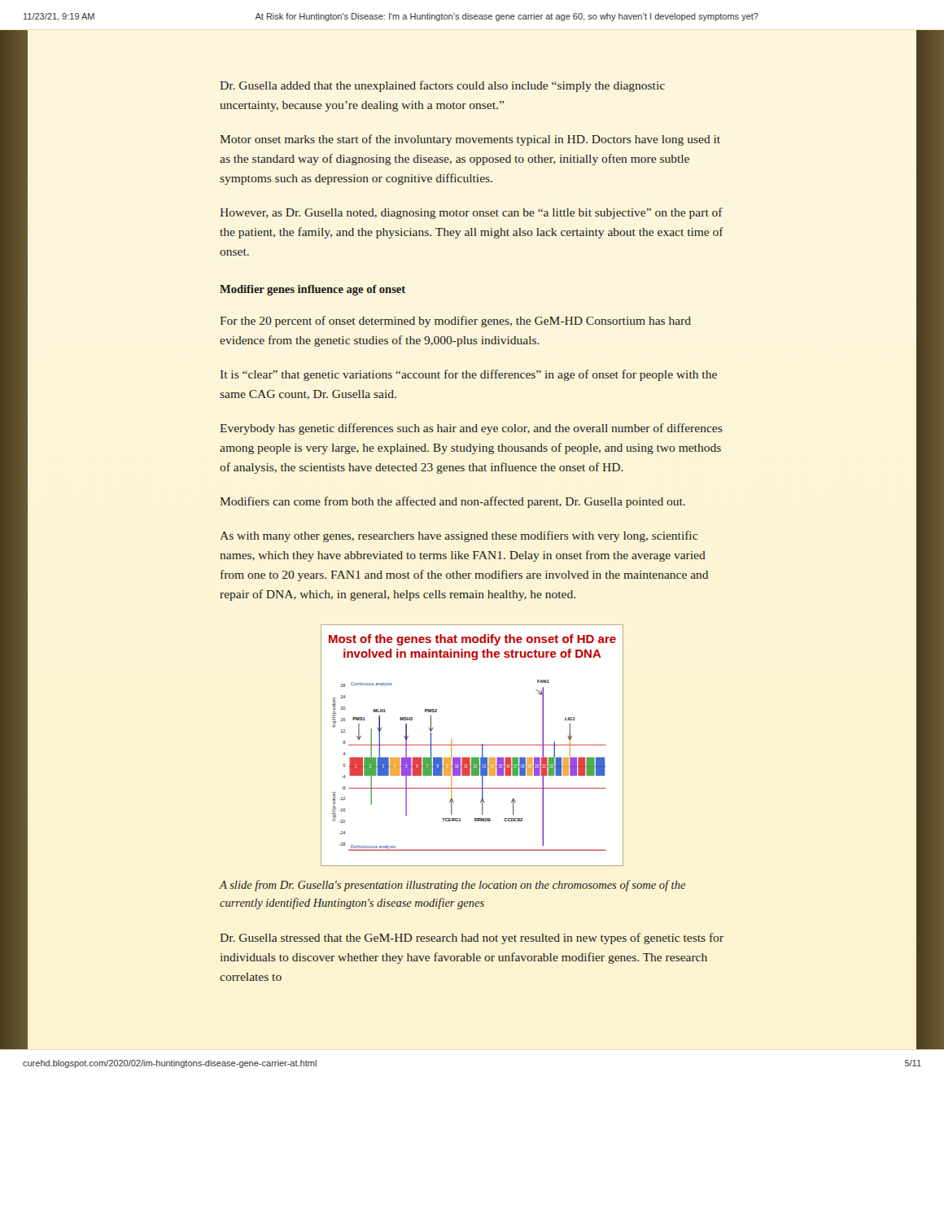11/23/21, 9:19 AM At Risk for Huntington's Disease: I'm a Huntington’s disease gene carrier at age 60, so why haven’t I developed symptoms yet?
Dr. Gusella added that the unexplained factors could also include “simply the diagnostic uncertainty, because you’re dealing with a motor onset.”
Motor onset marks the start of the involuntary movements typical in HD. Doctors have long used it as the standard way of diagnosing the disease, as opposed to other, initially often more subtle symptoms such as depression or cognitive difficulties.
However, as Dr. Gusella noted, diagnosing motor onset can be “a little bit subjective” on the part of the patient, the family, and the physicians. They all might also lack certainty about the exact time of onset.
Modifier genes influence age of onset
For the 20 percent of onset determined by modifier genes, the GeM-HD Consortium has hard evidence from the genetic studies of the 9,000-plus individuals.
It is “clear” that genetic variations “account for the differences” in age of onset for people with the same CAG count, Dr. Gusella said.
Everybody has genetic differences such as hair and eye color, and the overall number of differences among people is very large, he explained. By studying thousands of people, and using two methods of analysis, the scientists have detected 23 genes that influence the onset of HD.
Modifiers can come from both the affected and non-affected parent, Dr. Gusella pointed out.
As with many other genes, researchers have assigned these modifiers with very long, scientific names, which they have abbreviated to terms like FAN1. Delay in onset from the average varied from one to 20 years. FAN1 and most of the other modifiers are involved in the maintenance and repair of DNA, which, in general, helps cells remain healthy, he noted.
Most of the genes that modify the onset of HD are
involved in maintaining the structure of DNA
-log10(p-value) log10(p-value) 28 24 20 16 12 8 4 0 -4 -8 -12 -16 -20 -24 -28 Continuous analysis Dichotomous analysis 1 2 3 4 5 6 7 8 9 10 11 12 13 14 15 16 17 18 19 20 21 22 MLH1 PMS2 PMS1 MSH3 FAN1 LIG1 TCERG1 RRM2B CCDC82
A slide from Dr. Gusella's presentation illustrating the location on the chromosomes of some of the currently identified Huntington's disease modifier genes
Dr. Gusella stressed that the GeM-HD research had not yet resulted in new types of genetic tests for individuals to discover whether they have favorable or unfavorable modifier genes. The research correlates to
curehd.blogspot.com/2020/02/im-huntingtons-disease-gene-carrier-at.html 5/11